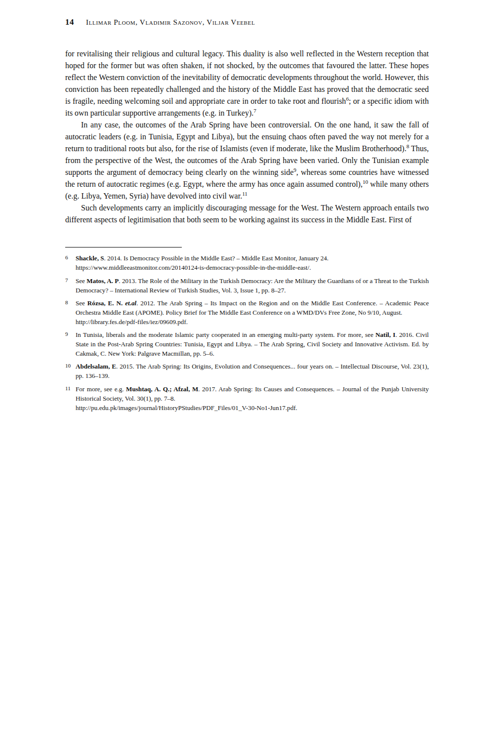14 Illimar Ploom, Vladimir Sazonov, Viljar Veebel
for revitalising their religious and cultural legacy. This duality is also well reflected in the Western reception that hoped for the former but was often shaken, if not shocked, by the outcomes that favoured the latter. These hopes reflect the Western conviction of the inevitability of democratic developments throughout the world. However, this conviction has been repeatedly challenged and the history of the Middle East has proved that the democratic seed is fragile, needing welcoming soil and appropriate care in order to take root and flourish6; or a specific idiom with its own particular supportive arrangements (e.g. in Turkey).7
In any case, the outcomes of the Arab Spring have been controversial. On the one hand, it saw the fall of autocratic leaders (e.g. in Tunisia, Egypt and Libya), but the ensuing chaos often paved the way not merely for a return to traditional roots but also, for the rise of Islamists (even if moderate, like the Muslim Brotherhood).8 Thus, from the perspective of the West, the outcomes of the Arab Spring have been varied. Only the Tunisian example supports the argument of democracy being clearly on the winning side9, whereas some countries have witnessed the return of autocratic regimes (e.g. Egypt, where the army has once again assumed control),10 while many others (e.g. Libya, Yemen, Syria) have devolved into civil war.11
Such developments carry an implicitly discouraging message for the West. The Western approach entails two different aspects of legitimisation that both seem to be working against its success in the Middle East. First of
6 Shackle, S. 2014. Is Democracy Possible in the Middle East? – Middle East Monitor, January 24.
https://www.middleeastmonitor.com/20140124-is-democracy-possible-in-the-middle-east/.
7 See Matos, A. P. 2013. The Role of the Military in the Turkish Democracy: Are the Military the Guardians of or a Threat to the Turkish Democracy? – International Review of Turkish Studies, Vol. 3, Issue 1, pp. 8–27.
8 See Rózsa, E. N. et.al. 2012. The Arab Spring – Its Impact on the Region and on the Middle East Conference. – Academic Peace Orchestra Middle East (APOME). Policy Brief for The Middle East Conference on a WMD/DVs Free Zone, No 9/10, August.
http://library.fes.de/pdf-files/iez/09609.pdf.
9 In Tunisia, liberals and the moderate Islamic party cooperated in an emerging multi-party system. For more, see Natil, I. 2016. Civil State in the Post-Arab Spring Countries: Tunisia, Egypt and Libya. – The Arab Spring, Civil Society and Innovative Activism. Ed. by Cakmak, C. New York: Palgrave Macmillan, pp. 5–6.
10 Abdelsalam, E. 2015. The Arab Spring: Its Origins, Evolution and Consequences... four years on. – Intellectual Discourse, Vol. 23(1), pp. 136–139.
11 For more, see e.g. Mushtaq, A. Q.; Afzal, M. 2017. Arab Spring: Its Causes and Consequences. – Journal of the Punjab University Historical Society, Vol. 30(1), pp. 7–8.
http://pu.edu.pk/images/journal/HistoryPStudies/PDF_Files/01_V-30-No1-Jun17.pdf.